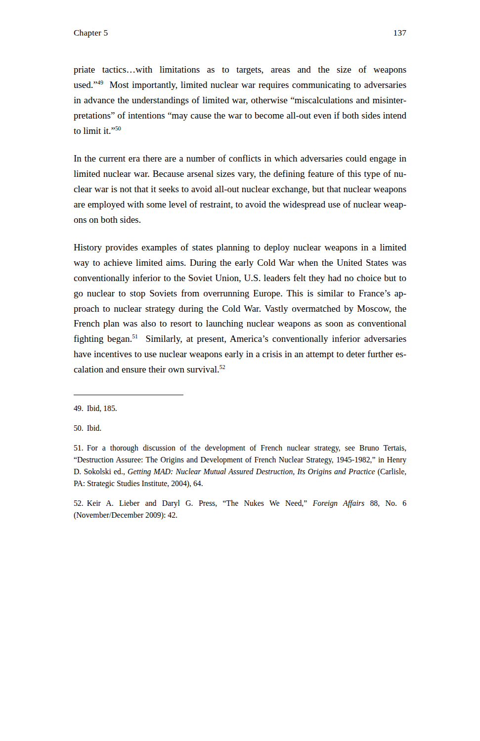Chapter 5 137
priate tactics…with limitations as to targets, areas and the size of weapons used.”49 Most importantly, limited nuclear war requires communicating to adversaries in advance the understandings of limited war, otherwise “miscalculations and misinterpretations” of intentions “may cause the war to become all-out even if both sides intend to limit it.”50
In the current era there are a number of conflicts in which adversaries could engage in limited nuclear war. Because arsenal sizes vary, the defining feature of this type of nuclear war is not that it seeks to avoid all-out nuclear exchange, but that nuclear weapons are employed with some level of restraint, to avoid the widespread use of nuclear weapons on both sides.
History provides examples of states planning to deploy nuclear weapons in a limited way to achieve limited aims. During the early Cold War when the United States was conventionally inferior to the Soviet Union, U.S. leaders felt they had no choice but to go nuclear to stop Soviets from overrunning Europe. This is similar to France’s approach to nuclear strategy during the Cold War. Vastly overmatched by Moscow, the French plan was also to resort to launching nuclear weapons as soon as conventional fighting began.51 Similarly, at present, America’s conventionally inferior adversaries have incentives to use nuclear weapons early in a crisis in an attempt to deter further escalation and ensure their own survival.52
49. Ibid, 185.
50. Ibid.
51. For a thorough discussion of the development of French nuclear strategy, see Bruno Tertais, “Destruction Assuree: The Origins and Development of French Nuclear Strategy, 1945-1982,” in Henry D. Sokolski ed., Getting MAD: Nuclear Mutual Assured Destruction, Its Origins and Practice (Carlisle, PA: Strategic Studies Institute, 2004), 64.
52. Keir A. Lieber and Daryl G. Press, “The Nukes We Need,” Foreign Affairs 88, No. 6 (November/December 2009): 42.